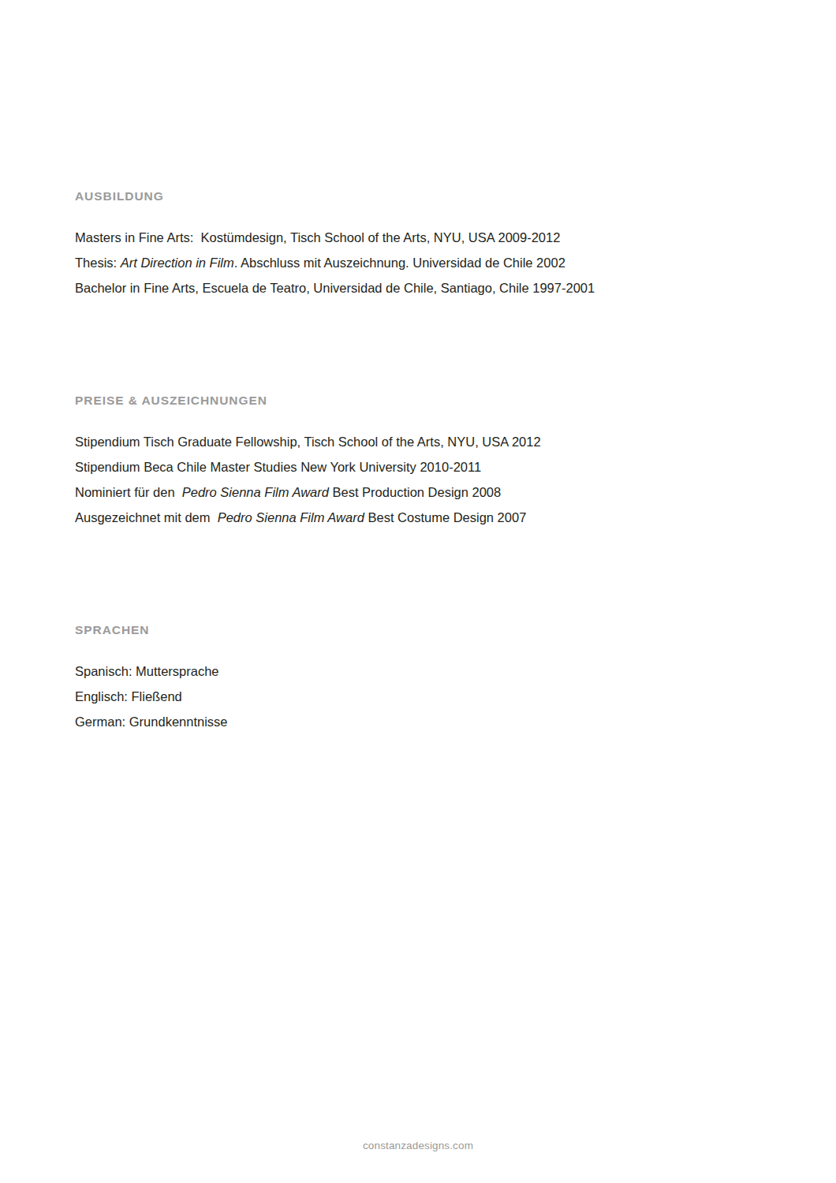Ausbildung
Masters in Fine Arts: Kostümdesign, Tisch School of the Arts, NYU, USA 2009-2012
Thesis: Art Direction in Film. Abschluss mit Auszeichnung. Universidad de Chile 2002
Bachelor in Fine Arts, Escuela de Teatro, Universidad de Chile, Santiago, Chile 1997-2001
Preise & Auszeichnungen
Stipendium Tisch Graduate Fellowship, Tisch School of the Arts, NYU, USA 2012
Stipendium Beca Chile Master Studies New York University 2010-2011
Nominiert für den Pedro Sienna Film Award Best Production Design 2008
Ausgezeichnet mit dem Pedro Sienna Film Award Best Costume Design 2007
Sprachen
Spanisch: Muttersprache
Englisch: Fließend
German: Grundkenntnisse
constanzadesigns.com